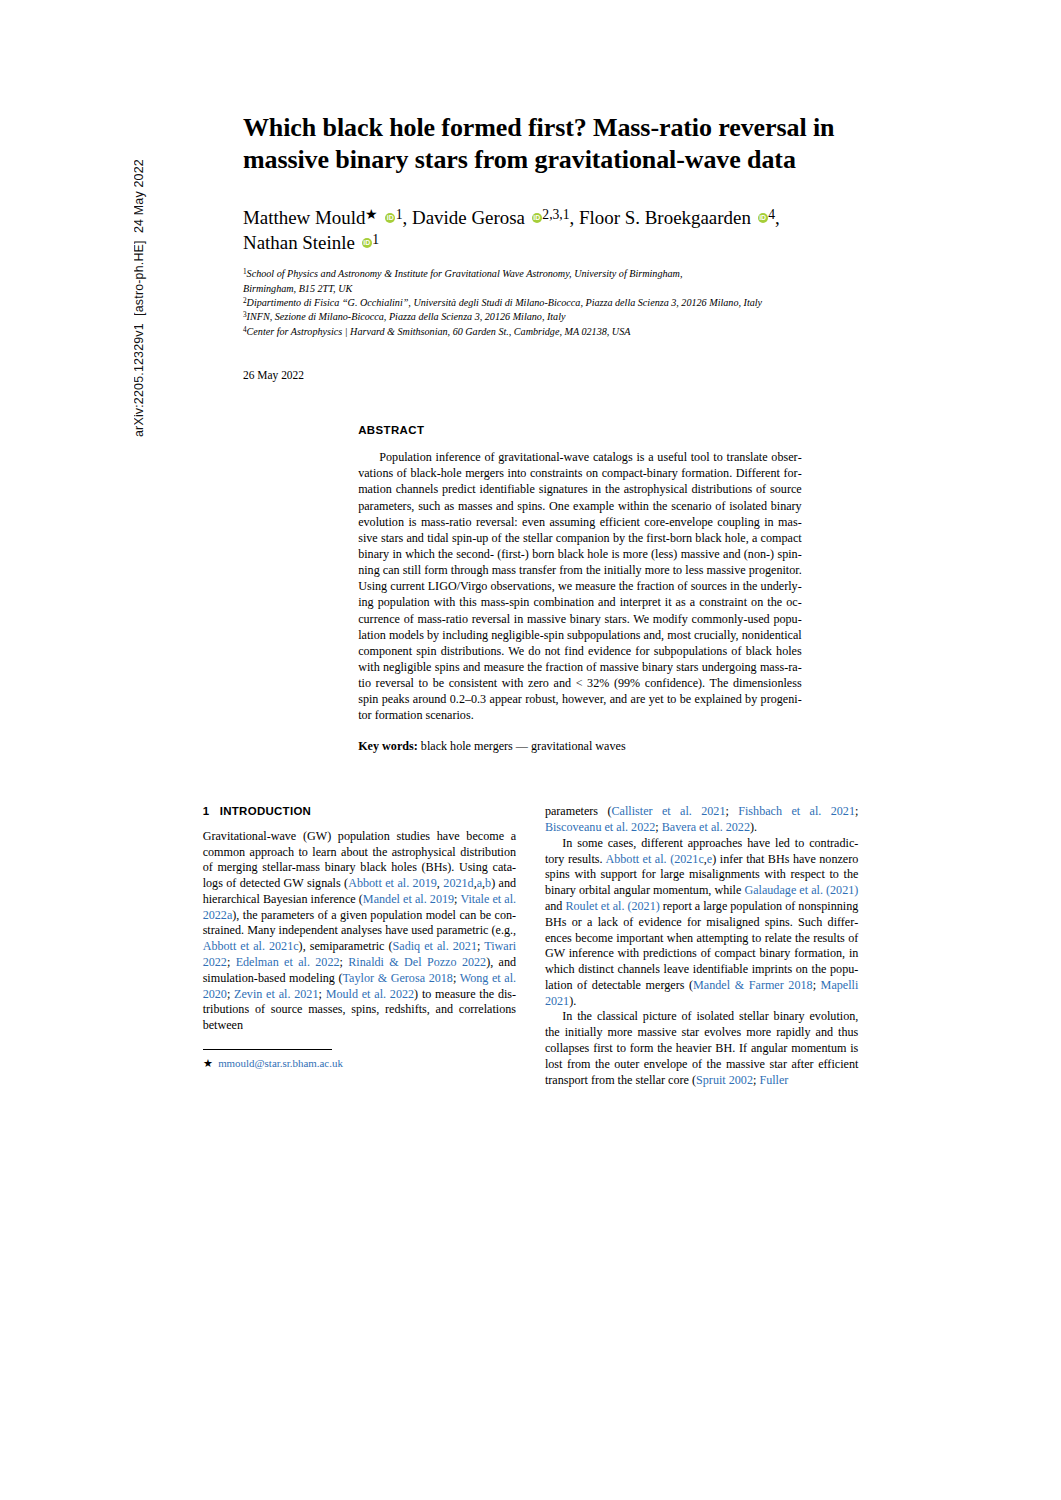arXiv:2205.12329v1 [astro-ph.HE] 24 May 2022
Which black hole formed first? Mass-ratio reversal in
massive binary stars from gravitational-wave data
Matthew Mould★ 1, Davide Gerosa 2,3,1, Floor S. Broekgaarden 4,
Nathan Steinle 1
1School of Physics and Astronomy & Institute for Gravitational Wave Astronomy, University of Birmingham,
Birmingham, B15 2TT, UK
2Dipartimento di Fisica “G. Occhialini”, Università degli Studi di Milano-Bicocca, Piazza della Scienza 3, 20126 Milano, Italy
3INFN, Sezione di Milano-Bicocca, Piazza della Scienza 3, 20126 Milano, Italy
4Center for Astrophysics | Harvard & Smithsonian, 60 Garden St., Cambridge, MA 02138, USA
26 May 2022
ABSTRACT
Population inference of gravitational-wave catalogs is a useful tool to translate observations of black-hole mergers into constraints on compact-binary formation. Different formation channels predict identifiable signatures in the astrophysical distributions of source parameters, such as masses and spins. One example within the scenario of isolated binary evolution is mass-ratio reversal: even assuming efficient core-envelope coupling in massive stars and tidal spin-up of the stellar companion by the first-born black hole, a compact binary in which the second- (first-) born black hole is more (less) massive and (non-) spinning can still form through mass transfer from the initially more to less massive progenitor. Using current LIGO/Virgo observations, we measure the fraction of sources in the underlying population with this mass-spin combination and interpret it as a constraint on the occurrence of mass-ratio reversal in massive binary stars. We modify commonly-used population models by including negligible-spin subpopulations and, most crucially, nonidentical component spin distributions. We do not find evidence for subpopulations of black holes with negligible spins and measure the fraction of massive binary stars undergoing mass-ratio reversal to be consistent with zero and < 32% (99% confidence). The dimensionless spin peaks around 0.2–0.3 appear robust, however, and are yet to be explained by progenitor formation scenarios.
Key words: black hole mergers — gravitational waves
1 INTRODUCTION
Gravitational-wave (GW) population studies have become a common approach to learn about the astrophysical distribution of merging stellar-mass binary black holes (BHs). Using catalogs of detected GW signals (Abbott et al. 2019, 2021d,a,b) and hierarchical Bayesian inference (Mandel et al. 2019; Vitale et al. 2022a), the parameters of a given population model can be constrained. Many independent analyses have used parametric (e.g., Abbott et al. 2021c), semiparametric (Sadiq et al. 2021; Tiwari 2022; Edelman et al. 2022; Rinaldi & Del Pozzo 2022), and simulation-based modeling (Taylor & Gerosa 2018; Wong et al. 2020; Zevin et al. 2021; Mould et al. 2022) to measure the distributions of source masses, spins, redshifts, and correlations between
★ mmould@star.sr.bham.ac.uk
parameters (Callister et al. 2021; Fishbach et al. 2021; Biscoveanu et al. 2022; Bavera et al. 2022).
In some cases, different approaches have led to contradictory results. Abbott et al. (2021c,e) infer that BHs have nonzero spins with support for large misalignments with respect to the binary orbital angular momentum, while Galaudage et al. (2021) and Roulet et al. (2021) report a large population of nonspinning BHs or a lack of evidence for misaligned spins. Such differences become important when attempting to relate the results of GW inference with predictions of compact binary formation, in which distinct channels leave identifiable imprints on the population of detectable mergers (Mandel & Farmer 2018; Mapelli 2021).
In the classical picture of isolated stellar binary evolution, the initially more massive star evolves more rapidly and thus collapses first to form the heavier BH. If angular momentum is lost from the outer envelope of the massive star after efficient transport from the stellar core (Spruit 2002; Fuller